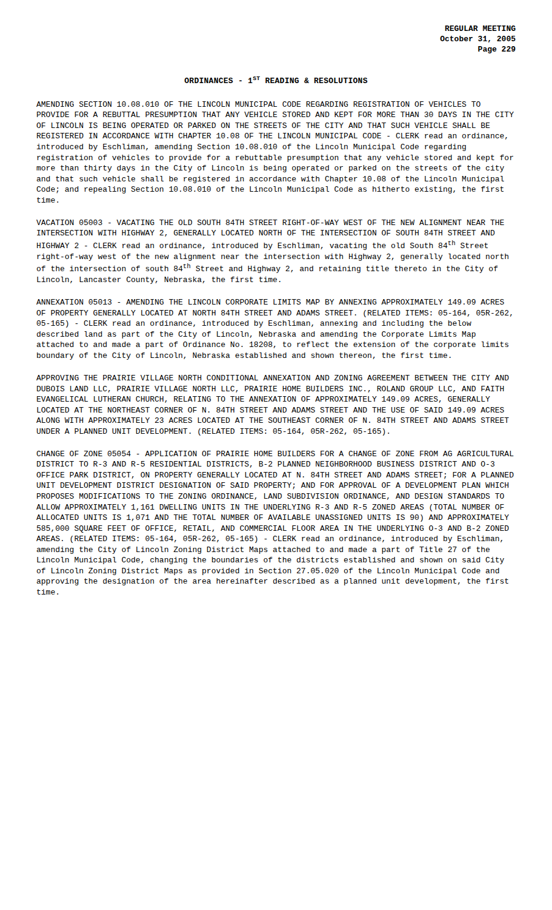REGULAR MEETING
October 31, 2005
Page 229
ORDINANCES - 1ST READING & RESOLUTIONS
AMENDING SECTION 10.08.010 OF THE LINCOLN MUNICIPAL CODE REGARDING REGISTRATION OF VEHICLES TO PROVIDE FOR A REBUTTAL PRESUMPTION THAT ANY VEHICLE STORED AND KEPT FOR MORE THAN 30 DAYS IN THE CITY OF LINCOLN IS BEING OPERATED OR PARKED ON THE STREETS OF THE CITY AND THAT SUCH VEHICLE SHALL BE REGISTERED IN ACCORDANCE WITH CHAPTER 10.08 OF THE LINCOLN MUNICIPAL CODE - CLERK read an ordinance, introduced by Eschliman, amending Section 10.08.010 of the Lincoln Municipal Code regarding registration of vehicles to provide for a rebuttable presumption that any vehicle stored and kept for more than thirty days in the City of Lincoln is being operated or parked on the streets of the city and that such vehicle shall be registered in accordance with Chapter 10.08 of the Lincoln Municipal Code; and repealing Section 10.08.010 of the Lincoln Municipal Code as hitherto existing, the first time.
VACATION 05003 - VACATING THE OLD SOUTH 84TH STREET RIGHT-OF-WAY WEST OF THE NEW ALIGNMENT NEAR THE INTERSECTION WITH HIGHWAY 2, GENERALLY LOCATED NORTH OF THE INTERSECTION OF SOUTH 84TH STREET AND HIGHWAY 2 - CLERK read an ordinance, introduced by Eschliman, vacating the old South 84th Street right-of-way west of the new alignment near the intersection with Highway 2, generally located north of the intersection of south 84th Street and Highway 2, and retaining title thereto in the City of Lincoln, Lancaster County, Nebraska, the first time.
ANNEXATION 05013 - AMENDING THE LINCOLN CORPORATE LIMITS MAP BY ANNEXING APPROXIMATELY 149.09 ACRES OF PROPERTY GENERALLY LOCATED AT NORTH 84TH STREET AND ADAMS STREET. (RELATED ITEMS: 05-164, 05R-262, 05-165) - CLERK read an ordinance, introduced by Eschliman, annexing and including the below described land as part of the City of Lincoln, Nebraska and amending the Corporate Limits Map attached to and made a part of Ordinance No. 18208, to reflect the extension of the corporate limits boundary of the City of Lincoln, Nebraska established and shown thereon, the first time.
APPROVING THE PRAIRIE VILLAGE NORTH CONDITIONAL ANNEXATION AND ZONING AGREEMENT BETWEEN THE CITY AND DUBOIS LAND LLC, PRAIRIE VILLAGE NORTH LLC, PRAIRIE HOME BUILDERS INC., ROLAND GROUP LLC, AND FAITH EVANGELICAL LUTHERAN CHURCH, RELATING TO THE ANNEXATION OF APPROXIMATELY 149.09 ACRES, GENERALLY LOCATED AT THE NORTHEAST CORNER OF N. 84TH STREET AND ADAMS STREET AND THE USE OF SAID 149.09 ACRES ALONG WITH APPROXIMATELY 23 ACRES LOCATED AT THE SOUTHEAST CORNER OF N. 84TH STREET AND ADAMS STREET UNDER A PLANNED UNIT DEVELOPMENT. (RELATED ITEMS: 05-164, 05R-262, 05-165).
CHANGE OF ZONE 05054 - APPLICATION OF PRAIRIE HOME BUILDERS FOR A CHANGE OF ZONE FROM AG AGRICULTURAL DISTRICT TO R-3 AND R-5 RESIDENTIAL DISTRICTS, B-2 PLANNED NEIGHBORHOOD BUSINESS DISTRICT AND O-3 OFFICE PARK DISTRICT, ON PROPERTY GENERALLY LOCATED AT N. 84TH STREET AND ADAMS STREET; FOR A PLANNED UNIT DEVELOPMENT DISTRICT DESIGNATION OF SAID PROPERTY; AND FOR APPROVAL OF A DEVELOPMENT PLAN WHICH PROPOSES MODIFICATIONS TO THE ZONING ORDINANCE, LAND SUBDIVISION ORDINANCE, AND DESIGN STANDARDS TO ALLOW APPROXIMATELY 1,161 DWELLING UNITS IN THE UNDERLYING R-3 AND R-5 ZONED AREAS (TOTAL NUMBER OF ALLOCATED UNITS IS 1,071 AND THE TOTAL NUMBER OF AVAILABLE UNASSIGNED UNITS IS 90) AND APPROXIMATELY 585,000 SQUARE FEET OF OFFICE, RETAIL, AND COMMERCIAL FLOOR AREA IN THE UNDERLYING O-3 AND B-2 ZONED AREAS. (RELATED ITEMS: 05-164, 05R-262, 05-165) - CLERK read an ordinance, introduced by Eschliman, amending the City of Lincoln Zoning District Maps attached to and made a part of Title 27 of the Lincoln Municipal Code, changing the boundaries of the districts established and shown on said City of Lincoln Zoning District Maps as provided in Section 27.05.020 of the Lincoln Municipal Code and approving the designation of the area hereinafter described as a planned unit development, the first time.